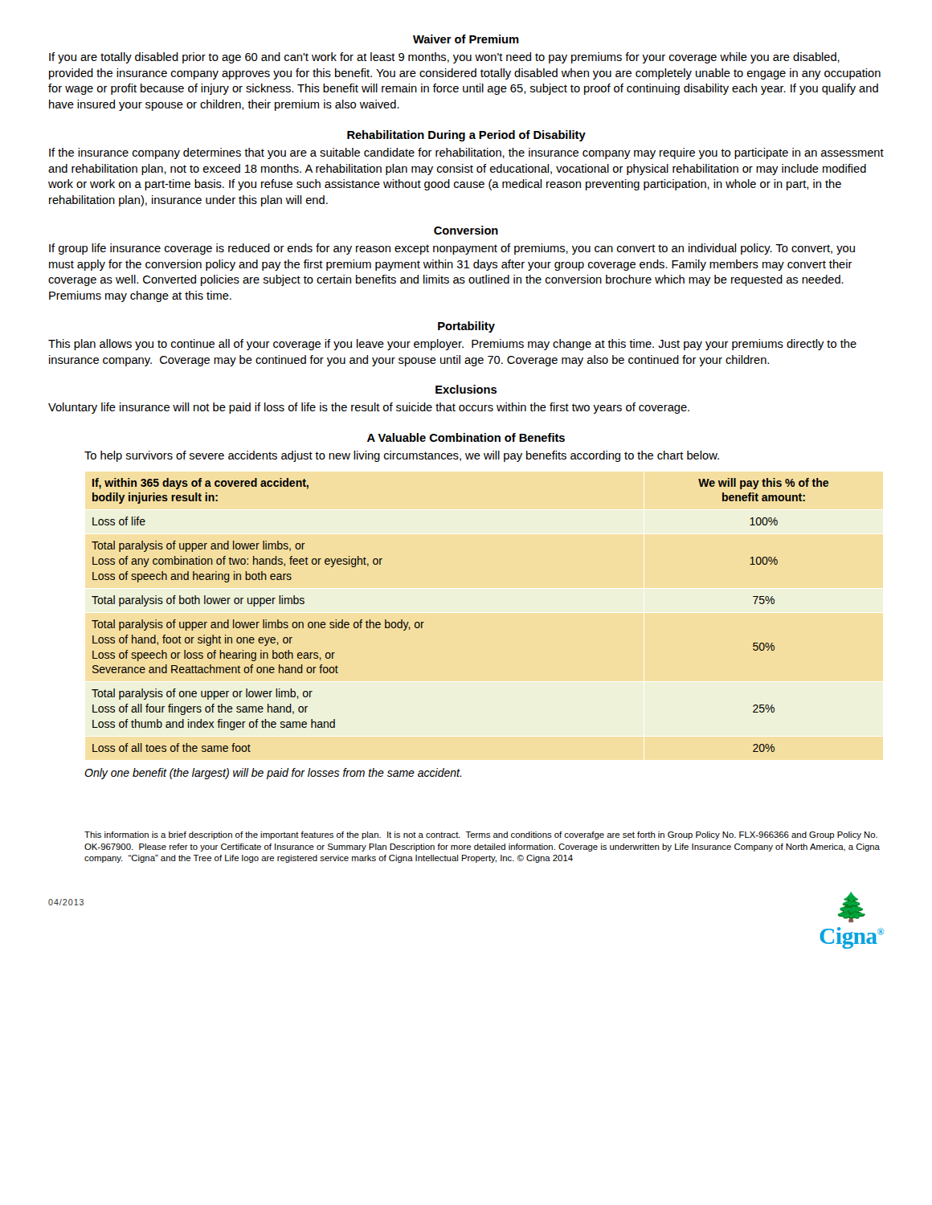Waiver of Premium
If you are totally disabled prior to age 60 and can't work for at least 9 months, you won't need to pay premiums for your coverage while you are disabled, provided the insurance company approves you for this benefit. You are considered totally disabled when you are completely unable to engage in any occupation for wage or profit because of injury or sickness. This benefit will remain in force until age 65, subject to proof of continuing disability each year. If you qualify and have insured your spouse or children, their premium is also waived.
Rehabilitation During a Period of Disability
If the insurance company determines that you are a suitable candidate for rehabilitation, the insurance company may require you to participate in an assessment and rehabilitation plan, not to exceed 18 months. A rehabilitation plan may consist of educational, vocational or physical rehabilitation or may include modified work or work on a part-time basis. If you refuse such assistance without good cause (a medical reason preventing participation, in whole or in part, in the rehabilitation plan), insurance under this plan will end.
Conversion
If group life insurance coverage is reduced or ends for any reason except nonpayment of premiums, you can convert to an individual policy. To convert, you must apply for the conversion policy and pay the first premium payment within 31 days after your group coverage ends. Family members may convert their coverage as well. Converted policies are subject to certain benefits and limits as outlined in the conversion brochure which may be requested as needed. Premiums may change at this time.
Portability
This plan allows you to continue all of your coverage if you leave your employer. Premiums may change at this time. Just pay your premiums directly to the insurance company. Coverage may be continued for you and your spouse until age 70. Coverage may also be continued for your children.
Exclusions
Voluntary life insurance will not be paid if loss of life is the result of suicide that occurs within the first two years of coverage.
A Valuable Combination of Benefits
To help survivors of severe accidents adjust to new living circumstances, we will pay benefits according to the chart below.
| If, within 365 days of a covered accident, bodily injuries result in: | We will pay this % of the benefit amount: |
| --- | --- |
| Loss of life | 100% |
| Total paralysis of upper and lower limbs, or Loss of any combination of two: hands, feet or eyesight, or Loss of speech and hearing in both ears | 100% |
| Total paralysis of both lower or upper limbs | 75% |
| Total paralysis of upper and lower limbs on one side of the body, or Loss of hand, foot or sight in one eye, or Loss of speech or loss of hearing in both ears, or Severance and Reattachment of one hand or foot | 50% |
| Total paralysis of one upper or lower limb, or Loss of all four fingers of the same hand, or Loss of thumb and index finger of the same hand | 25% |
| Loss of all toes of the same foot | 20% |
Only one benefit (the largest) will be paid for losses from the same accident.
This information is a brief description of the important features of the plan. It is not a contract. Terms and conditions of coverafge are set forth in Group Policy No. FLX-966366 and Group Policy No. OK-967900. Please refer to your Certificate of Insurance or Summary Plan Description for more detailed information. Coverage is underwritten by Life Insurance Company of North America, a Cigna company. “Cigna” and the Tree of Life logo are registered service marks of Cigna Intellectual Property, Inc. © Cigna 2014
04/2013
🌲
Cigna®